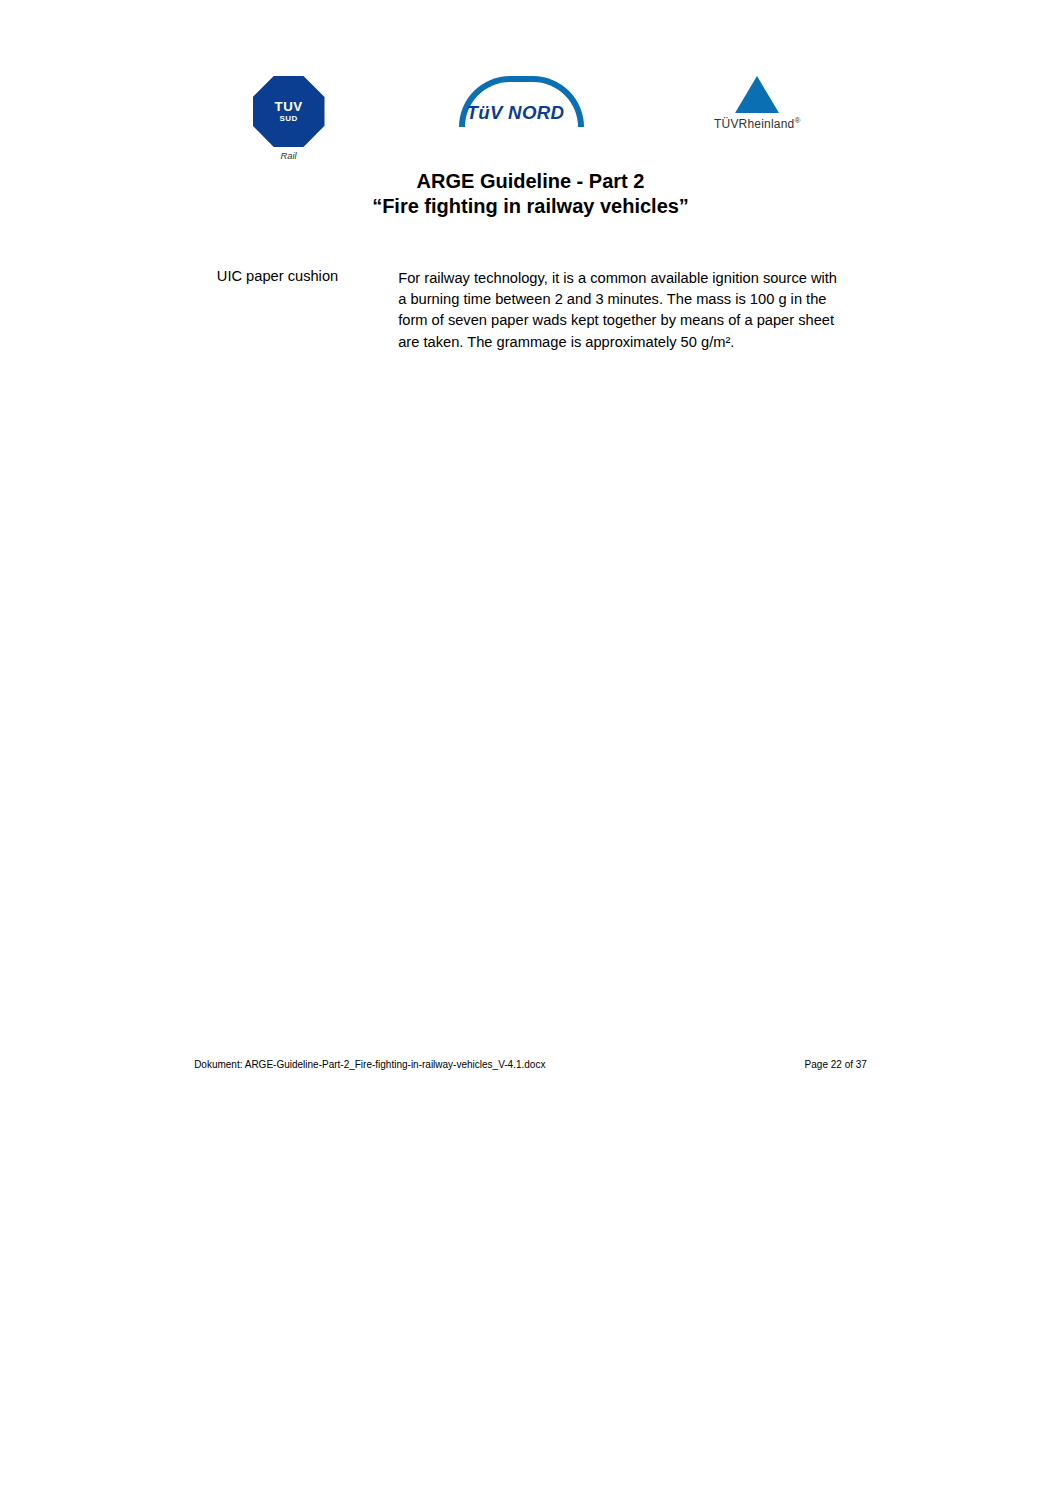TUV SUD
Rail
TüV NORD
TÜVRheinland®
ARGE Guideline - Part 2 “Fire fighting in railway vehicles”
UIC paper cushion
For railway technology, it is a common available ignition source with a burning time between 2 and 3 minutes. The mass is 100 g in the form of seven paper wads kept together by means of a paper sheet are taken. The grammage is approximately 50 g/m².
Dokument: ARGE-Guideline-Part-2_Fire-fighting-in-railway-vehicles_V-4.1.docx
Page 22 of 37